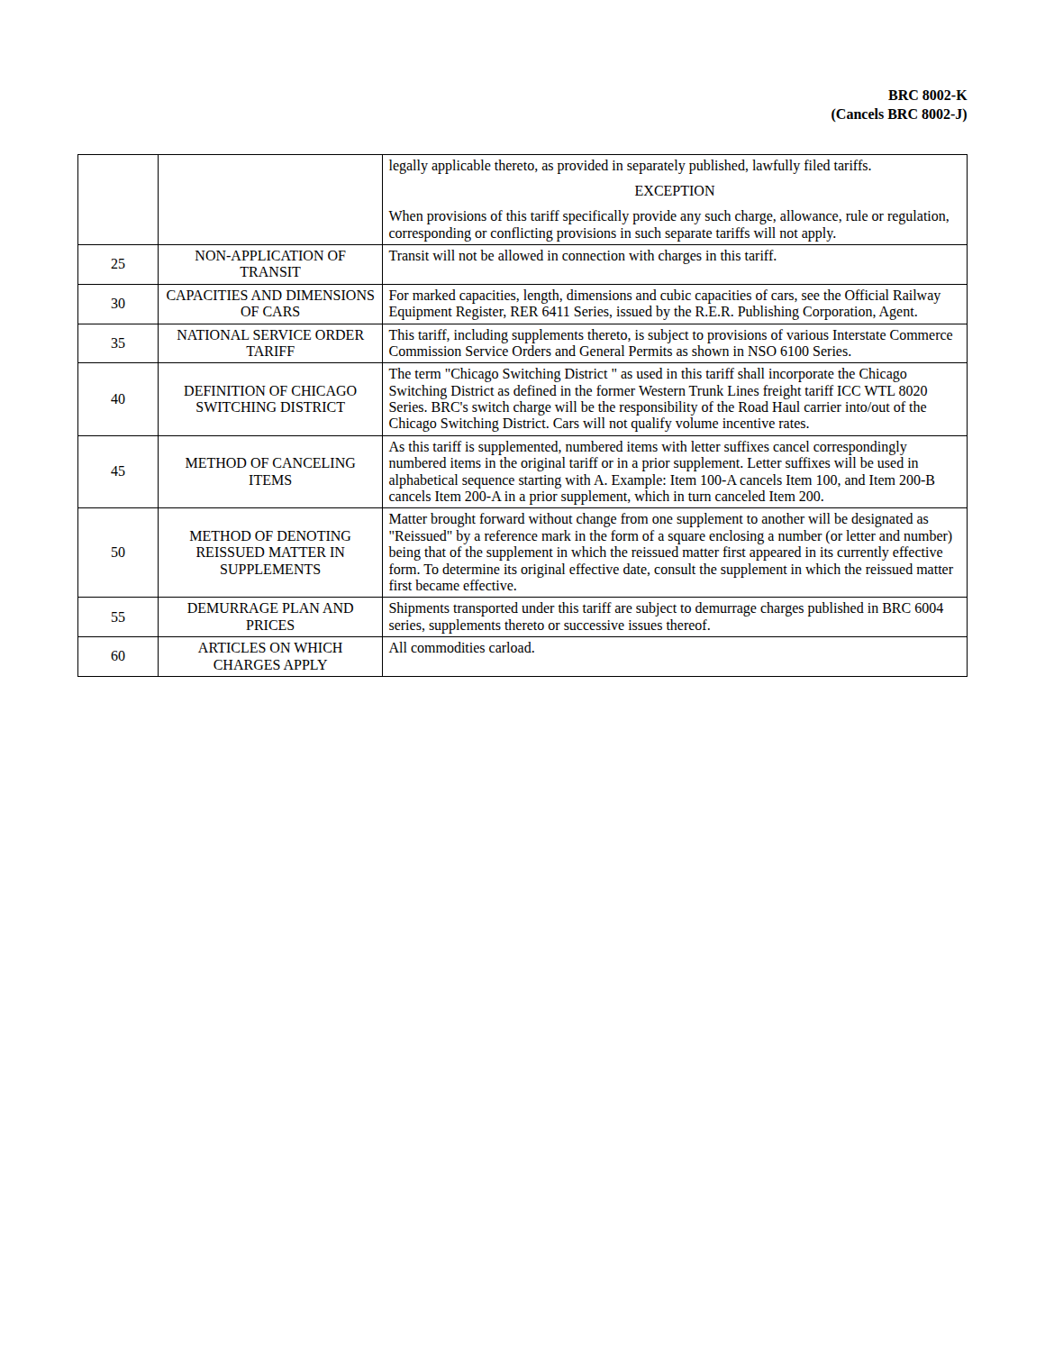BRC 8002-K
(Cancels BRC 8002-J)
| | | legally applicable thereto, as provided in separately published, lawfully filed tariffs. EXCEPTION When provisions of this tariff specifically provide any such charge, allowance, rule or regulation, corresponding or conflicting provisions in such separate tariffs will not apply. |
| 25 | Non-Application of Transit | Transit will not be allowed in connection with charges in this tariff. |
| 30 | Capacities and Dimensions of Cars | For marked capacities, length, dimensions and cubic capacities of cars, see the Official Railway Equipment Register, RER 6411 Series, issued by the R.E.R. Publishing Corporation, Agent. |
| 35 | National Service Order Tariff | This tariff, including supplements thereto, is subject to provisions of various Interstate Commerce Commission Service Orders and General Permits as shown in NSO 6100 Series. |
| 40 | Definition of Chicago Switching District | The term "Chicago Switching District " as used in this tariff shall incorporate the Chicago Switching District as defined in the former Western Trunk Lines freight tariff ICC WTL 8020 Series. BRC's switch charge will be the responsibility of the Road Haul carrier into/out of the Chicago Switching District. Cars will not qualify volume incentive rates. |
| 45 | Method of Canceling Items | As this tariff is supplemented, numbered items with letter suffixes cancel correspondingly numbered items in the original tariff or in a prior supplement. Letter suffixes will be used in alphabetical sequence starting with A. Example: Item 100-A cancels Item 100, and Item 200-B cancels Item 200-A in a prior supplement, which in turn canceled Item 200. |
| 50 | Method of Denoting Reissued Matter in Supplements | Matter brought forward without change from one supplement to another will be designated as "Reissued" by a reference mark in the form of a square enclosing a number (or letter and number) being that of the supplement in which the reissued matter first appeared in its currently effective form. To determine its original effective date, consult the supplement in which the reissued matter first became effective. |
| 55 | Demurrage Plan and Prices | Shipments transported under this tariff are subject to demurrage charges published in BRC 6004 series, supplements thereto or successive issues thereof. |
| 60 | Articles on Which Charges Apply | All commodities carload. |